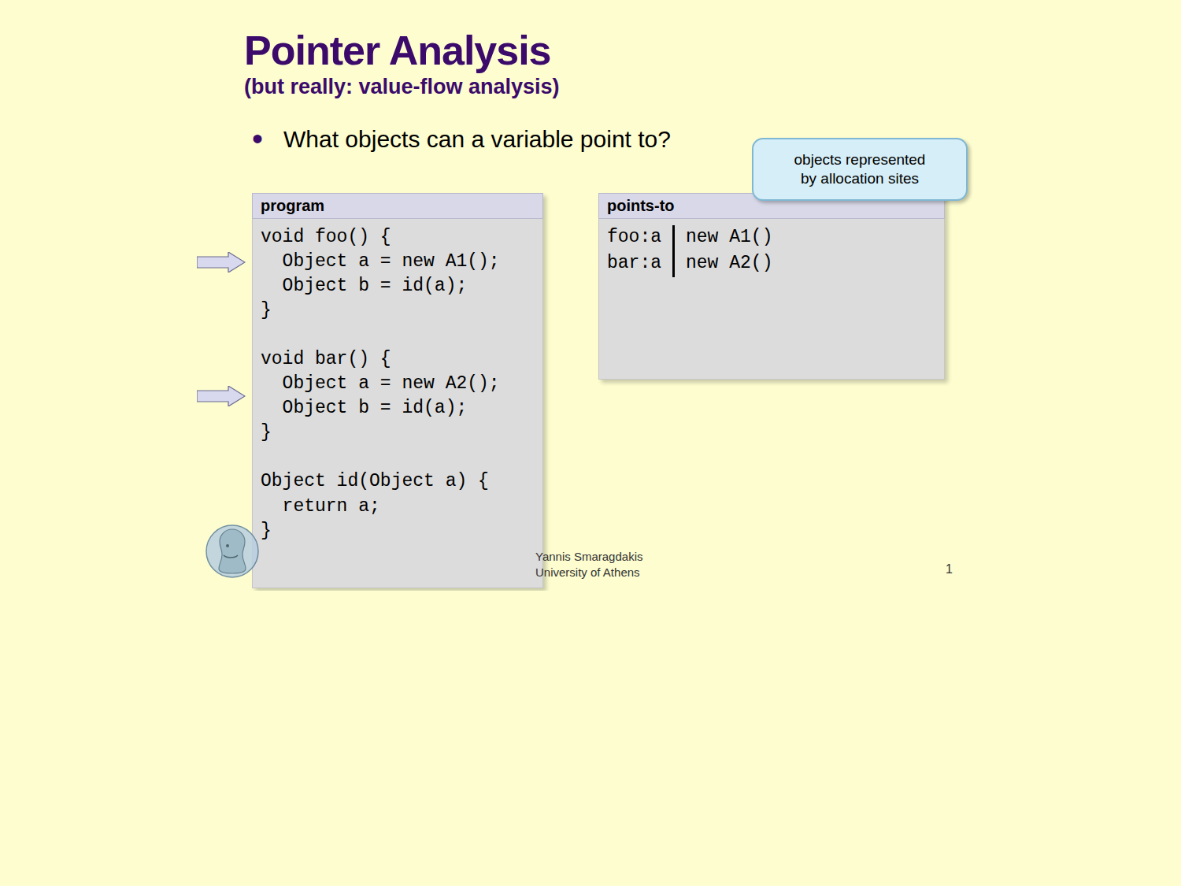Pointer Analysis
(but really: value-flow analysis)
What objects can a variable point to?
objects represented
by allocation sites
program
void foo() { Object a = new A1(); Object b = id(a); } void bar() { Object a = new A2(); Object b = id(a); } Object id(Object a) { return a; }
points-to
| foo:a | new A1() |
| bar:a | new A2() |
Yannis Smaragdakis
University of Athens
1